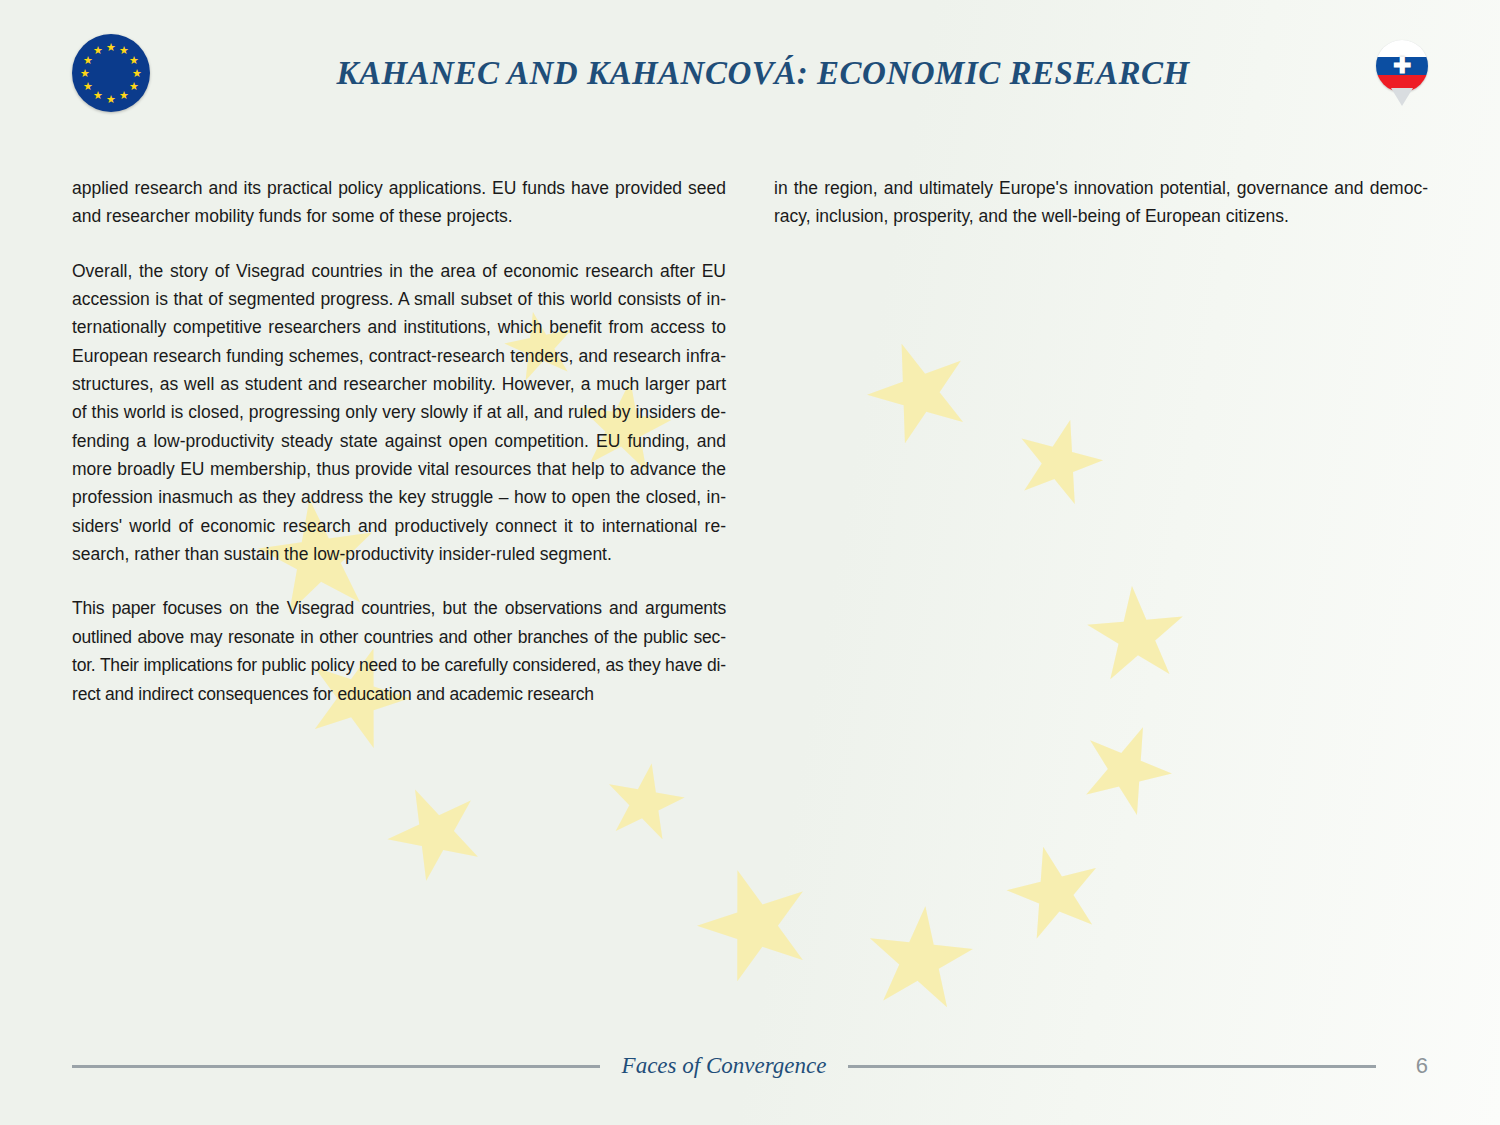★
★
★
★
★
★
★
★
★
★
★
★
★
★ ★ ★ ★ ★ ★ ★ ★ ★ ★ ★ ★
KAHANEC AND KAHANCOVÁ: ECONOMIC RESEARCH
✚
applied research and its practical policy applications. EU funds have provided seed and researcher mobility funds for some of these projects.
Overall, the story of Visegrad countries in the area of economic research after EU accession is that of segmented progress. A small subset of this world consists of internationally competitive researchers and institutions, which benefit from access to European research funding schemes, contract-research tenders, and research infrastructures, as well as student and researcher mobility. However, a much larger part of this world is closed, progressing only very slowly if at all, and ruled by insiders defending a low-productivity steady state against open competition. EU funding, and more broadly EU membership, thus provide vital resources that help to advance the profession inasmuch as they address the key struggle – how to open the closed, insiders' world of economic research and productively connect it to international research, rather than sustain the low-productivity insider-ruled segment.
This paper focuses on the Visegrad countries, but the observations and arguments outlined above may resonate in other countries and other branches of the public sector. Their implications for public policy need to be carefully considered, as they have direct and indirect consequences for education and academic research
in the region, and ultimately Europe's innovation potential, governance and democracy, inclusion, prosperity, and the well-being of European citizens.
Faces of Convergence
6